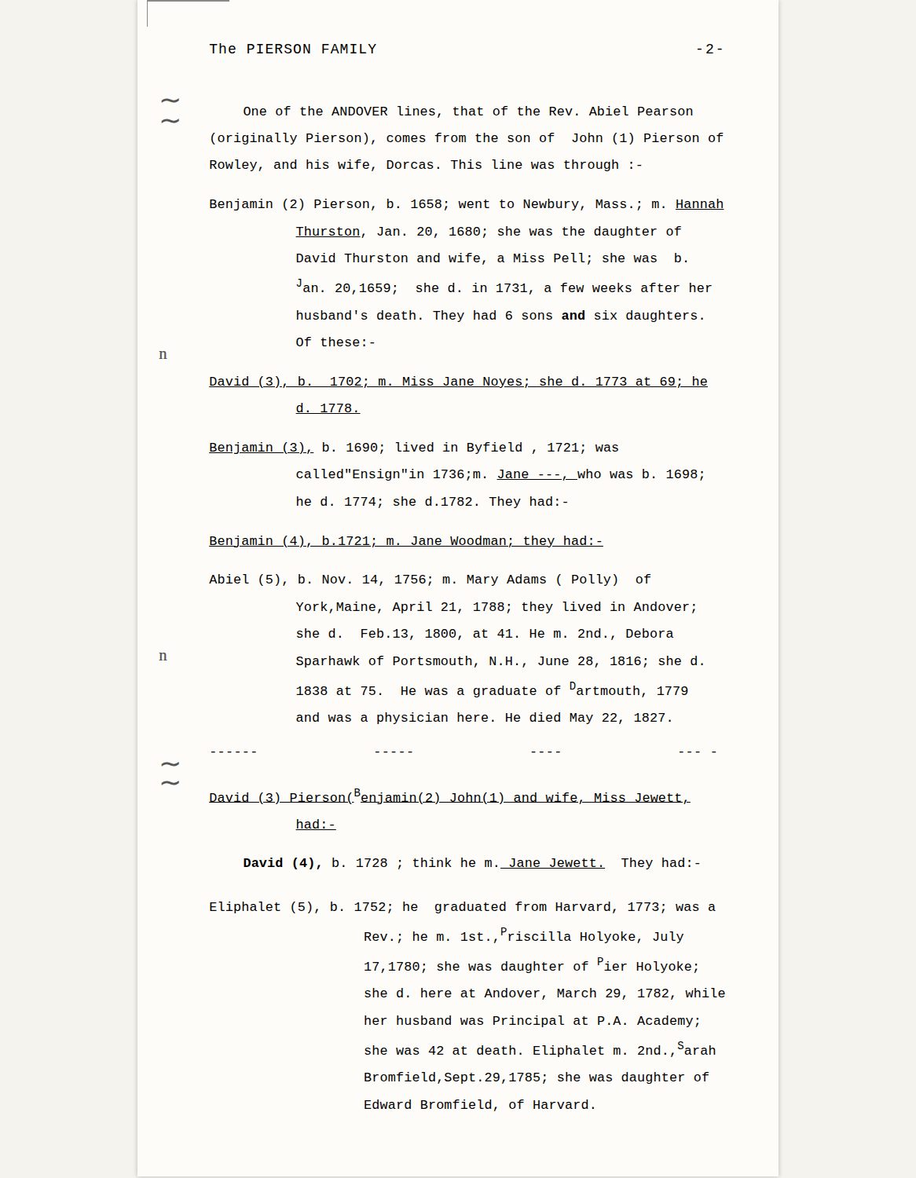∼
∼
ⁿ
ⁿ
∼
∼
The PIERSON FAMILY
-2-
One of the ANDOVER lines, that of the Rev. Abiel Pearson (originally Pierson), comes from the son of John (1) Pierson of Rowley, and his wife, Dorcas. This line was through :-
Benjamin (2) Pierson, b. 1658; went to Newbury, Mass.; m. Hannah Thurston, Jan. 20, 1680; she was the daughter of David Thurston and wife, a Miss Pell; she was b. Jan. 20,1659; she d. in 1731, a few weeks after her husband's death. They had 6 sons and six daughters. Of these:-
David (3), b. 1702; m. Miss Jane Noyes; she d. 1773 at 69; he d. 1778.
Benjamin (3), b. 1690; lived in Byfield , 1721; was called"Ensign"in 1736;m. Jane ---, who was b. 1698; he d. 1774; she d.1782. They had:-
Benjamin (4), b.1721; m. Jane Woodman; they had:-
Abiel (5), b. Nov. 14, 1756; m. Mary Adams ( Polly) of York,Maine, April 21, 1788; they lived in Andover; she d. Feb.13, 1800, at 41. He m. 2nd., Debora Sparhawk of Portsmouth, N.H., June 28, 1816; she d. 1838 at 75. He was a graduate of Dartmouth, 1779 and was a physician here. He died May 22, 1827.
------ ----- ---- --- -
David (3) Pierson(Benjamin(2) John(1) and wife, Miss Jewett, had:-
David (4), b. 1728 ; think he m. Jane Jewett. They had:-
Eliphalet (5), b. 1752; he graduated from Harvard, 1773; was a Rev.; he m. 1st.,Priscilla Holyoke, July 17,1780; she was daughter of Pier Holyoke; she d. here at Andover, March 29, 1782, while her husband was Principal at P.A. Academy; she was 42 at death. Eliphalet m. 2nd.,Sarah Bromfield,Sept.29,1785; she was daughter of Edward Bromfield, of Harvard.